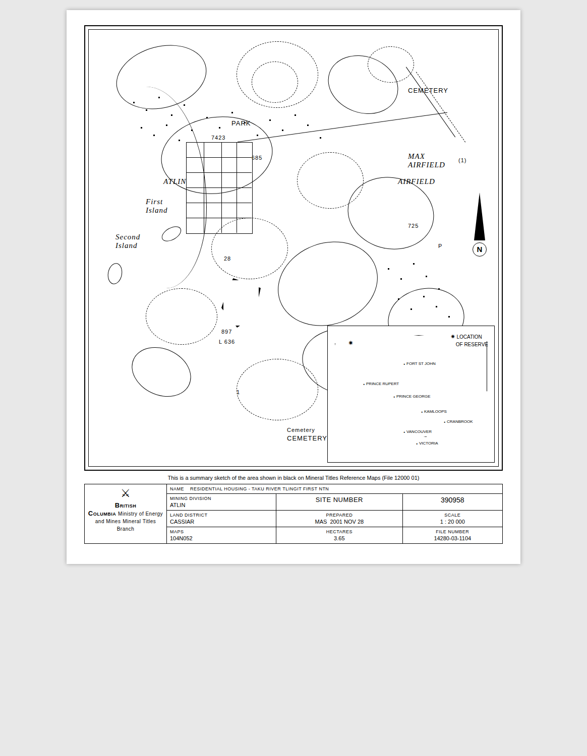CEMETERY PARK 7423 685 MAX
AIRFIELD AIRFIELD ATLIN First
Island Second
Island 28 897 L 636 725 1 CAMPGROUND CEMETERY Cemetery (1) P
N
✷
✷ LOCATION
OF RESERVE
FORT ST JOHN PRINCE RUPERT PRINCE GEORGE KAMLOOPS CRANBROOK VANCOUVER VICTORIA
This is a summary sketch of the area shown in black on Mineral Titles Reference Maps (File 12000 01)
| ⚔ British Columbia Ministry of Energy and Mines Mineral Titles Branch | NAME RESIDENTIAL HOUSING - TAKU RIVER TLINGIT FIRST NTN |
| MINING DIVISION ATLIN | SITE NUMBER | 390958 |
| LAND DISTRICT CASSIAR | PREPARED MAS 2001 NOV 28 | SCALE 1 : 20 000 |
| MAPS 104N052 | HECTARES 3.65 | FILE NUMBER 14280-03-1104 |